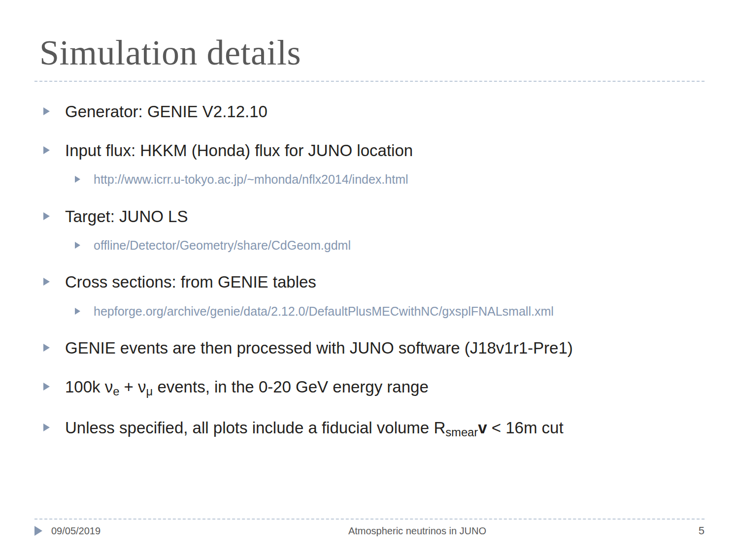Simulation details
Generator: GENIE V2.12.10
Input flux: HKKM (Honda) flux for JUNO location
http://www.icrr.u-tokyo.ac.jp/~mhonda/nflx2014/index.html
Target: JUNO LS
offline/Detector/Geometry/share/CdGeom.gdml
Cross sections: from GENIE tables
hepforge.org/archive/genie/data/2.12.0/DefaultPlusMECwithNC/gxsplFNALsmall.xml
GENIE events are then processed with JUNO software (J18v1r1-Pre1)
100k νe + νμ events, in the 0-20 GeV energy range
Unless specified, all plots include a fiducial volume Rsmear v < 16m cut
09/05/2019
Atmospheric neutrinos in JUNO
5